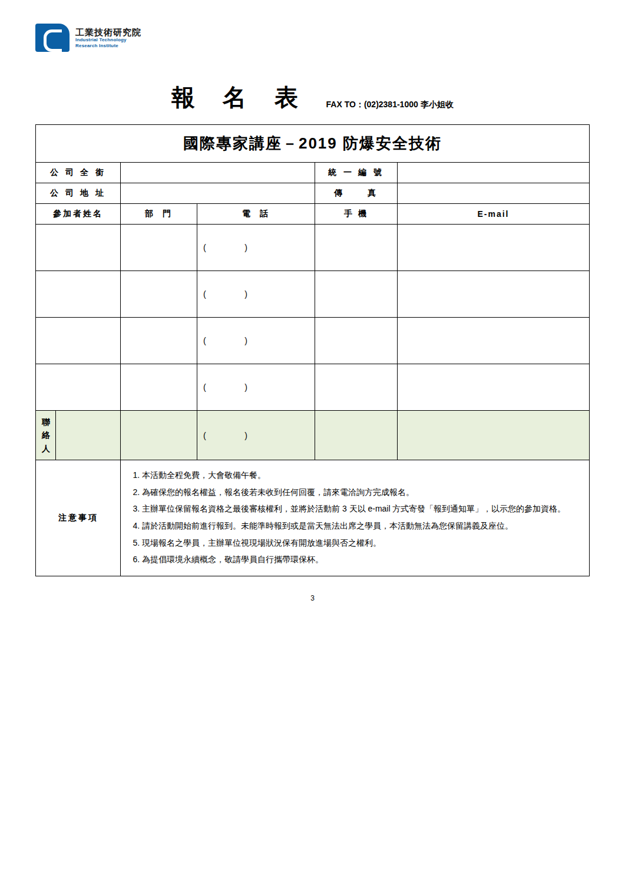工業技術研究院
Industrial Technology
Research Institute
報 名 表
FAX TO：(02)2381-1000 李小姐收
| 國際專家講座－2019 防爆安全技術 |
| 公 司 全 銜 | | 統 一 編 號 | |
| 公 司 地 址 | | 傳 真 | |
| 參加者姓名 | 部 門 | 電 話 | 手 機 | E-mail |
| | | ( ) | | |
| | | ( ) | | |
| | | ( ) | | |
| | | ( ) | | |
| 聯 絡 人 | | | ( ) | | |
| 注意事項 | 本活動全程免費，大會敬備午餐。 為確保您的報名權益，報名後若未收到任何回覆，請來電洽詢方完成報名。 主辦單位保留報名資格之最後審核權利，並將於活動前 3 天以 e-mail 方式寄發「報到通知單」，以示您的參加資格。 請於活動開始前進行報到。未能準時報到或是當天無法出席之學員，本活動無法為您保留講義及座位。 現場報名之學員，主辦單位視現場狀況保有開放進場與否之權利。 為提倡環境永續概念，敬請學員自行攜帶環保杯。 |
3